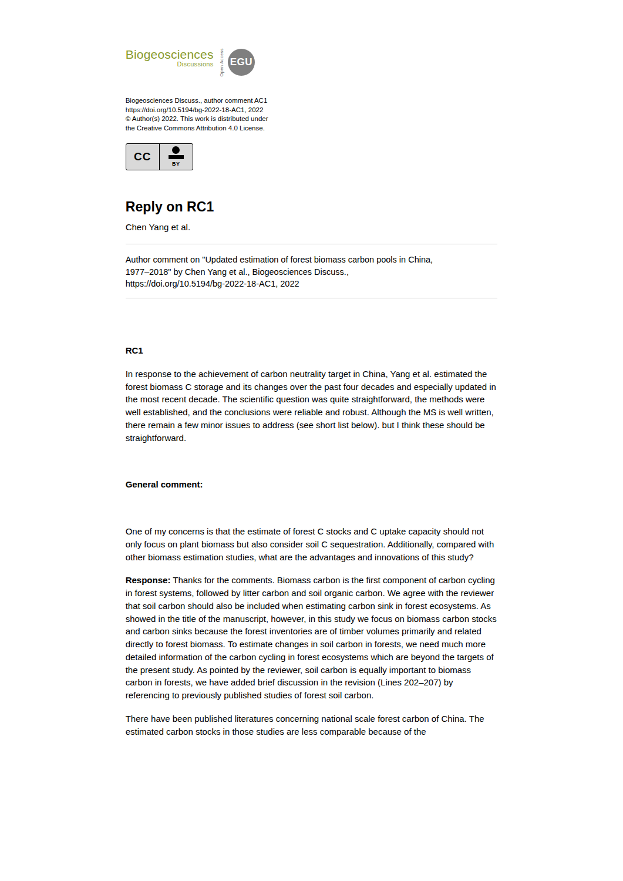Biogeosciences
Discussions
Open Access
EGU
Biogeosciences Discuss., author comment AC1
https://doi.org/10.5194/bg-2022-18-AC1, 2022
© Author(s) 2022. This work is distributed under
the Creative Commons Attribution 4.0 License.
CC
BY
Reply on RC1
Chen Yang et al.
Author comment on "Updated estimation of forest biomass carbon pools in China,
1977–2018" by Chen Yang et al., Biogeosciences Discuss.,
https://doi.org/10.5194/bg-2022-18-AC1, 2022
RC1
In response to the achievement of carbon neutrality target in China, Yang et al. estimated the forest biomass C storage and its changes over the past four decades and especially updated in the most recent decade. The scientific question was quite straightforward, the methods were well established, and the conclusions were reliable and robust. Although the MS is well written, there remain a few minor issues to address (see short list below). but I think these should be straightforward.
General comment:
One of my concerns is that the estimate of forest C stocks and C uptake capacity should not only focus on plant biomass but also consider soil C sequestration. Additionally, compared with other biomass estimation studies, what are the advantages and innovations of this study?
Response: Thanks for the comments. Biomass carbon is the first component of carbon cycling in forest systems, followed by litter carbon and soil organic carbon. We agree with the reviewer that soil carbon should also be included when estimating carbon sink in forest ecosystems. As showed in the title of the manuscript, however, in this study we focus on biomass carbon stocks and carbon sinks because the forest inventories are of timber volumes primarily and related directly to forest biomass. To estimate changes in soil carbon in forests, we need much more detailed information of the carbon cycling in forest ecosystems which are beyond the targets of the present study. As pointed by the reviewer, soil carbon is equally important to biomass carbon in forests, we have added brief discussion in the revision (Lines 202–207) by referencing to previously published studies of forest soil carbon.
There have been published literatures concerning national scale forest carbon of China. The estimated carbon stocks in those studies are less comparable because of the